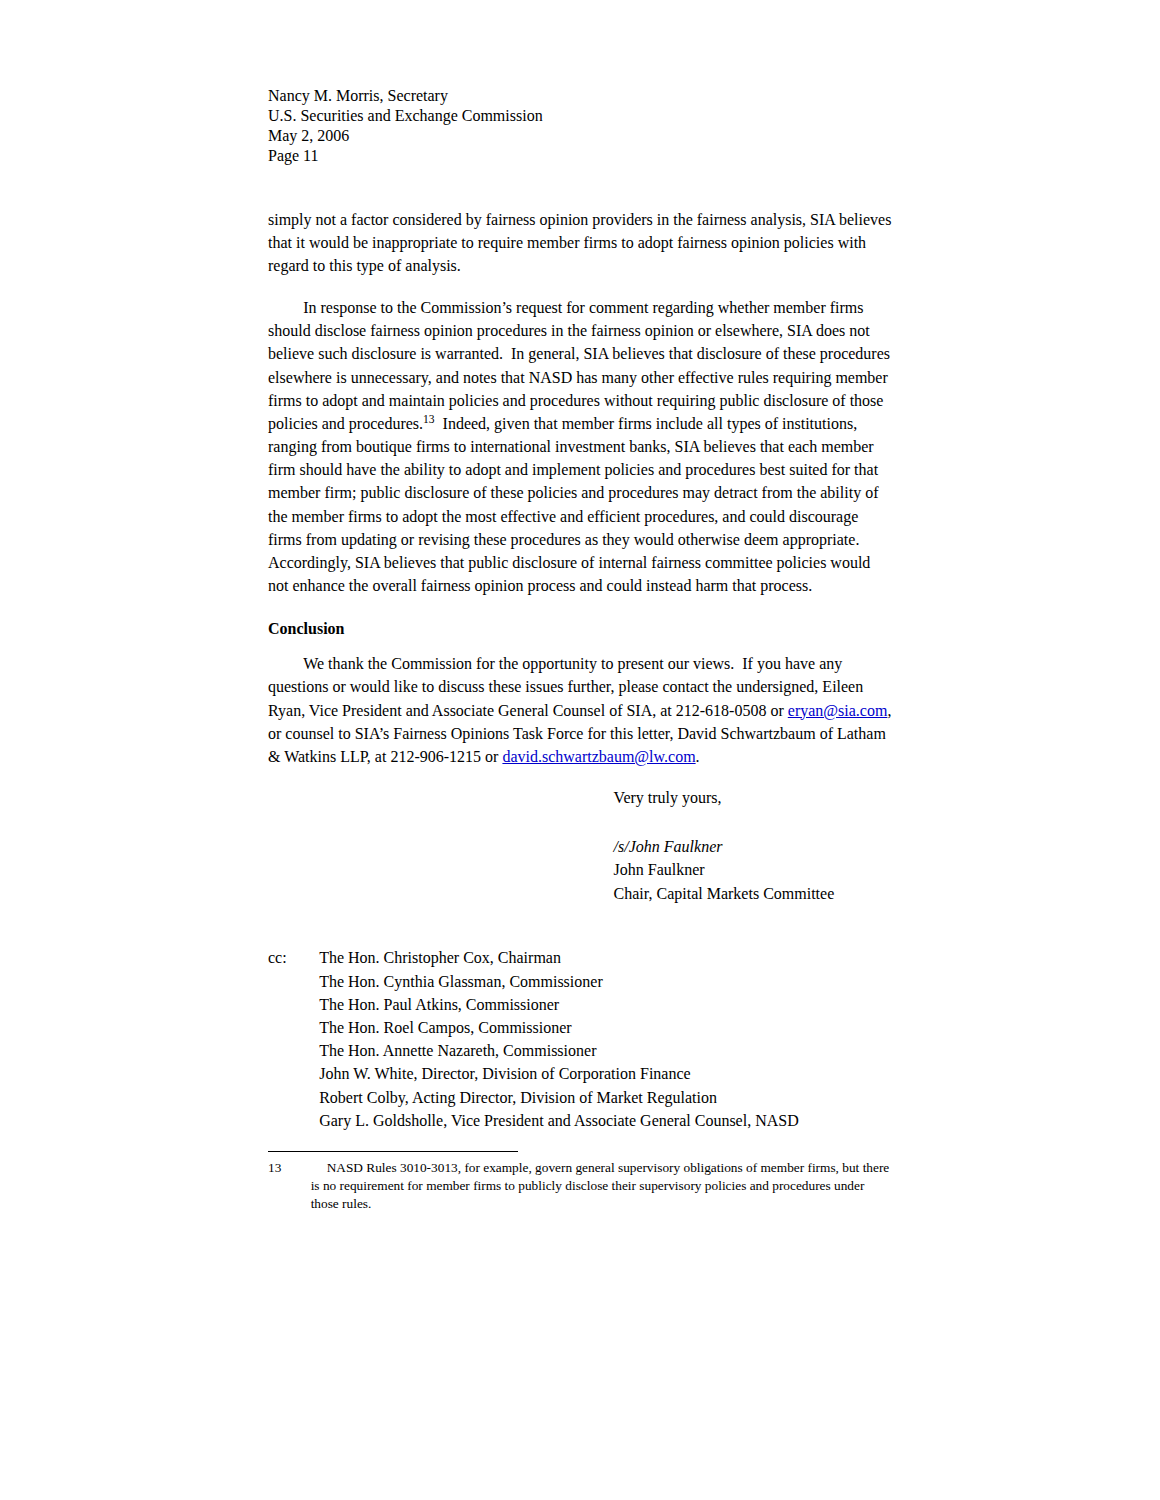Nancy M. Morris, Secretary
U.S. Securities and Exchange Commission
May 2, 2006
Page 11
simply not a factor considered by fairness opinion providers in the fairness analysis, SIA believes that it would be inappropriate to require member firms to adopt fairness opinion policies with regard to this type of analysis.
In response to the Commission’s request for comment regarding whether member firms should disclose fairness opinion procedures in the fairness opinion or elsewhere, SIA does not believe such disclosure is warranted. In general, SIA believes that disclosure of these procedures elsewhere is unnecessary, and notes that NASD has many other effective rules requiring member firms to adopt and maintain policies and procedures without requiring public disclosure of those policies and procedures.13 Indeed, given that member firms include all types of institutions, ranging from boutique firms to international investment banks, SIA believes that each member firm should have the ability to adopt and implement policies and procedures best suited for that member firm; public disclosure of these policies and procedures may detract from the ability of the member firms to adopt the most effective and efficient procedures, and could discourage firms from updating or revising these procedures as they would otherwise deem appropriate. Accordingly, SIA believes that public disclosure of internal fairness committee policies would not enhance the overall fairness opinion process and could instead harm that process.
Conclusion
We thank the Commission for the opportunity to present our views. If you have any questions or would like to discuss these issues further, please contact the undersigned, Eileen Ryan, Vice President and Associate General Counsel of SIA, at 212-618-0508 or eryan@sia.com, or counsel to SIA’s Fairness Opinions Task Force for this letter, David Schwartzbaum of Latham & Watkins LLP, at 212-906-1215 or david.schwartzbaum@lw.com.
Very truly yours,
/s/John Faulkner
John Faulkner
Chair, Capital Markets Committee
| cc: | The Hon. Christopher Cox, Chairman |
| | The Hon. Cynthia Glassman, Commissioner |
| | The Hon. Paul Atkins, Commissioner |
| | The Hon. Roel Campos, Commissioner |
| | The Hon. Annette Nazareth, Commissioner |
| | John W. White, Director, Division of Corporation Finance |
| | Robert Colby, Acting Director, Division of Market Regulation |
| | Gary L. Goldsholle, Vice President and Associate General Counsel, NASD |
13
NASD Rules 3010-3013, for example, govern general supervisory obligations of member firms, but there is no requirement for member firms to publicly disclose their supervisory policies and procedures under those rules.